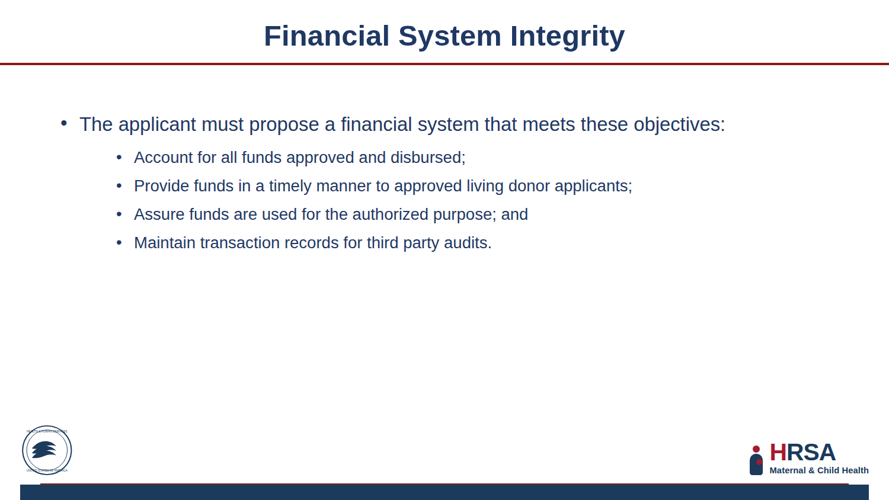Financial System Integrity
The applicant must propose a financial system that meets these objectives:
Account for all funds approved and disbursed;
Provide funds in a timely manner to approved living donor applicants;
Assure funds are used for the authorized purpose; and
Maintain transaction records for third party audits.
HEALTH & HUMAN SERVICES UNITED STATES OF AMERICA
HRSA
Maternal & Child Health